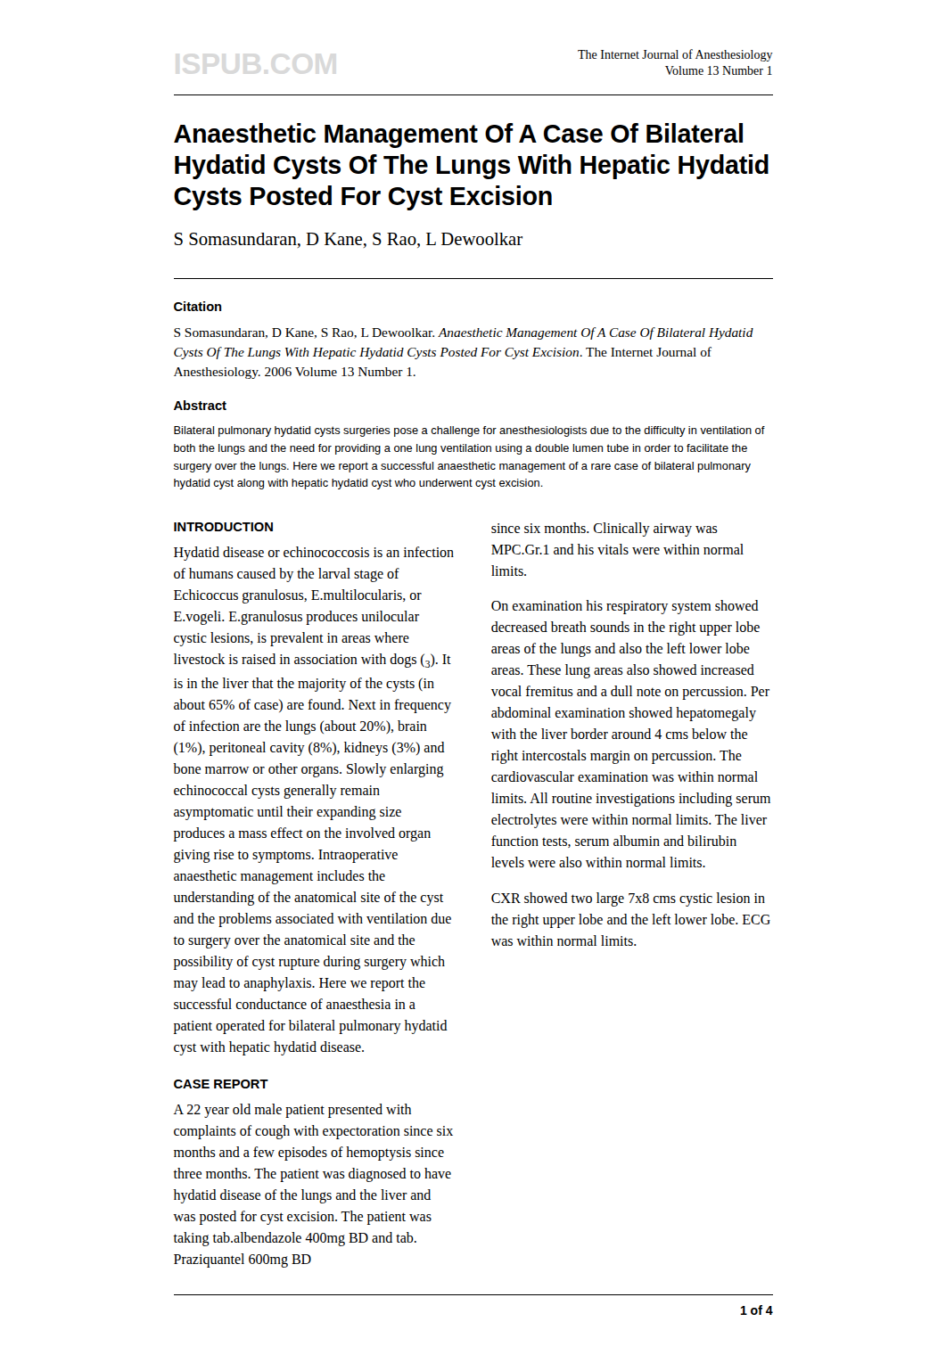ISPUB.COM
The Internet Journal of Anesthesiology
Volume 13 Number 1
Anaesthetic Management Of A Case Of Bilateral Hydatid Cysts Of The Lungs With Hepatic Hydatid Cysts Posted For Cyst Excision
S Somasundaran, D Kane, S Rao, L Dewoolkar
Citation
S Somasundaran, D Kane, S Rao, L Dewoolkar. Anaesthetic Management Of A Case Of Bilateral Hydatid Cysts Of The Lungs With Hepatic Hydatid Cysts Posted For Cyst Excision. The Internet Journal of Anesthesiology. 2006 Volume 13 Number 1.
Abstract
Bilateral pulmonary hydatid cysts surgeries pose a challenge for anesthesiologists due to the difficulty in ventilation of both the lungs and the need for providing a one lung ventilation using a double lumen tube in order to facilitate the surgery over the lungs. Here we report a successful anaesthetic management of a rare case of bilateral pulmonary hydatid cyst along with hepatic hydatid cyst who underwent cyst excision.
INTRODUCTION
Hydatid disease or echinococcosis is an infection of humans caused by the larval stage of Echicoccus granulosus, E.multilocularis, or E.vogeli. E.granulosus produces unilocular cystic lesions, is prevalent in areas where livestock is raised in association with dogs (3). It is in the liver that the majority of the cysts (in about 65% of case) are found. Next in frequency of infection are the lungs (about 20%), brain (1%), peritoneal cavity (8%), kidneys (3%) and bone marrow or other organs. Slowly enlarging echinococcal cysts generally remain asymptomatic until their expanding size produces a mass effect on the involved organ giving rise to symptoms. Intraoperative anaesthetic management includes the understanding of the anatomical site of the cyst and the problems associated with ventilation due to surgery over the anatomical site and the possibility of cyst rupture during surgery which may lead to anaphylaxis. Here we report the successful conductance of anaesthesia in a patient operated for bilateral pulmonary hydatid cyst with hepatic hydatid disease.
CASE REPORT
A 22 year old male patient presented with complaints of cough with expectoration since six months and a few episodes of hemoptysis since three months. The patient was diagnosed to have hydatid disease of the lungs and the liver and was posted for cyst excision. The patient was taking tab.albendazole 400mg BD and tab. Praziquantel 600mg BD
since six months. Clinically airway was MPC.Gr.1 and his vitals were within normal limits.
On examination his respiratory system showed decreased breath sounds in the right upper lobe areas of the lungs and also the left lower lobe areas. These lung areas also showed increased vocal fremitus and a dull note on percussion. Per abdominal examination showed hepatomegaly with the liver border around 4 cms below the right intercostals margin on percussion. The cardiovascular examination was within normal limits. All routine investigations including serum electrolytes were within normal limits. The liver function tests, serum albumin and bilirubin levels were also within normal limits.
CXR showed two large 7x8 cms cystic lesion in the right upper lobe and the left lower lobe. ECG was within normal limits.
1 of 4